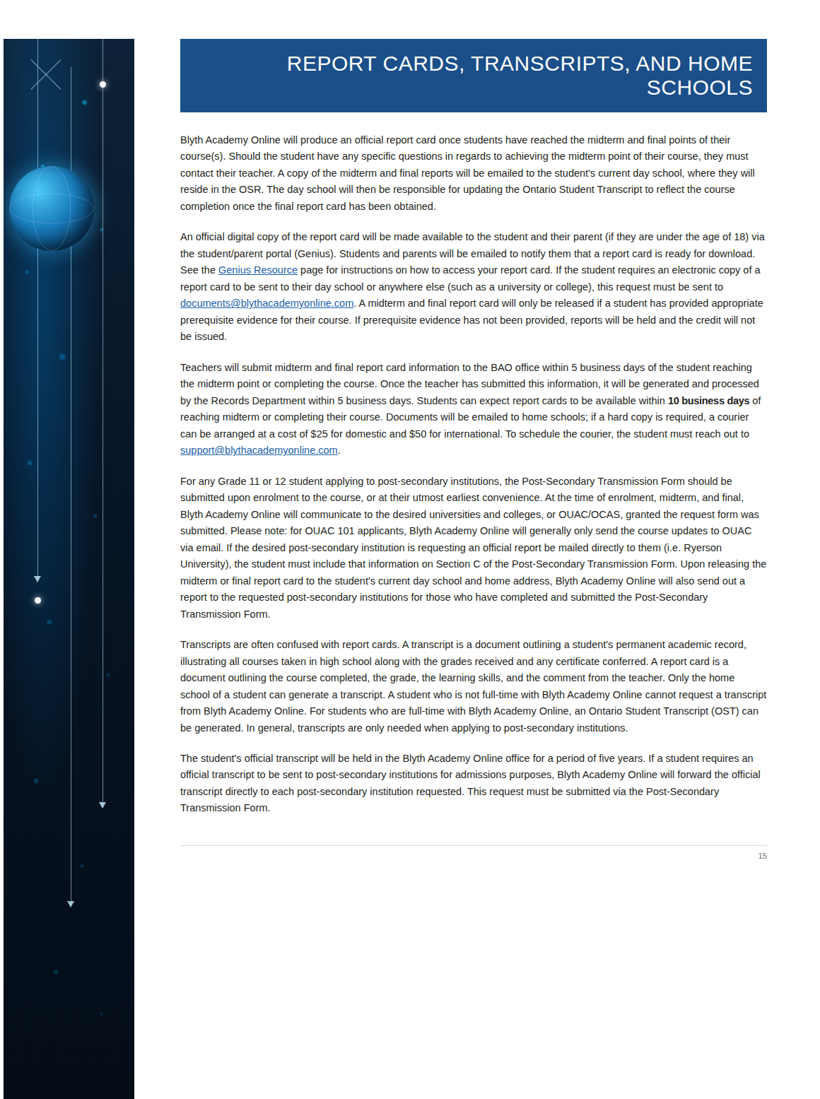Report Cards, Transcripts, and Home Schools
Blyth Academy Online will produce an official report card once students have reached the midterm and final points of their course(s). Should the student have any specific questions in regards to achieving the midterm point of their course, they must contact their teacher. A copy of the midterm and final reports will be emailed to the student's current day school, where they will reside in the OSR. The day school will then be responsible for updating the Ontario Student Transcript to reflect the course completion once the final report card has been obtained.
An official digital copy of the report card will be made available to the student and their parent (if they are under the age of 18) via the student/parent portal (Genius). Students and parents will be emailed to notify them that a report card is ready for download. See the Genius Resource page for instructions on how to access your report card. If the student requires an electronic copy of a report card to be sent to their day school or anywhere else (such as a university or college), this request must be sent to documents@blythacademyonline.com. A midterm and final report card will only be released if a student has provided appropriate prerequisite evidence for their course. If prerequisite evidence has not been provided, reports will be held and the credit will not be issued.
Teachers will submit midterm and final report card information to the BAO office within 5 business days of the student reaching the midterm point or completing the course. Once the teacher has submitted this information, it will be generated and processed by the Records Department within 5 business days. Students can expect report cards to be available within 10 business days of reaching midterm or completing their course. Documents will be emailed to home schools; if a hard copy is required, a courier can be arranged at a cost of $25 for domestic and $50 for international. To schedule the courier, the student must reach out to support@blythacademyonline.com.
For any Grade 11 or 12 student applying to post-secondary institutions, the Post-Secondary Transmission Form should be submitted upon enrolment to the course, or at their utmost earliest convenience. At the time of enrolment, midterm, and final, Blyth Academy Online will communicate to the desired universities and colleges, or OUAC/OCAS, granted the request form was submitted. Please note: for OUAC 101 applicants, Blyth Academy Online will generally only send the course updates to OUAC via email. If the desired post-secondary institution is requesting an official report be mailed directly to them (i.e. Ryerson University), the student must include that information on Section C of the Post-Secondary Transmission Form. Upon releasing the midterm or final report card to the student's current day school and home address, Blyth Academy Online will also send out a report to the requested post-secondary institutions for those who have completed and submitted the Post-Secondary Transmission Form.
Transcripts are often confused with report cards. A transcript is a document outlining a student's permanent academic record, illustrating all courses taken in high school along with the grades received and any certificate conferred. A report card is a document outlining the course completed, the grade, the learning skills, and the comment from the teacher. Only the home school of a student can generate a transcript. A student who is not full-time with Blyth Academy Online cannot request a transcript from Blyth Academy Online. For students who are full-time with Blyth Academy Online, an Ontario Student Transcript (OST) can be generated. In general, transcripts are only needed when applying to post-secondary institutions.
The student's official transcript will be held in the Blyth Academy Online office for a period of five years. If a student requires an official transcript to be sent to post-secondary institutions for admissions purposes, Blyth Academy Online will forward the official transcript directly to each post-secondary institution requested. This request must be submitted via the Post-Secondary Transmission Form.
15